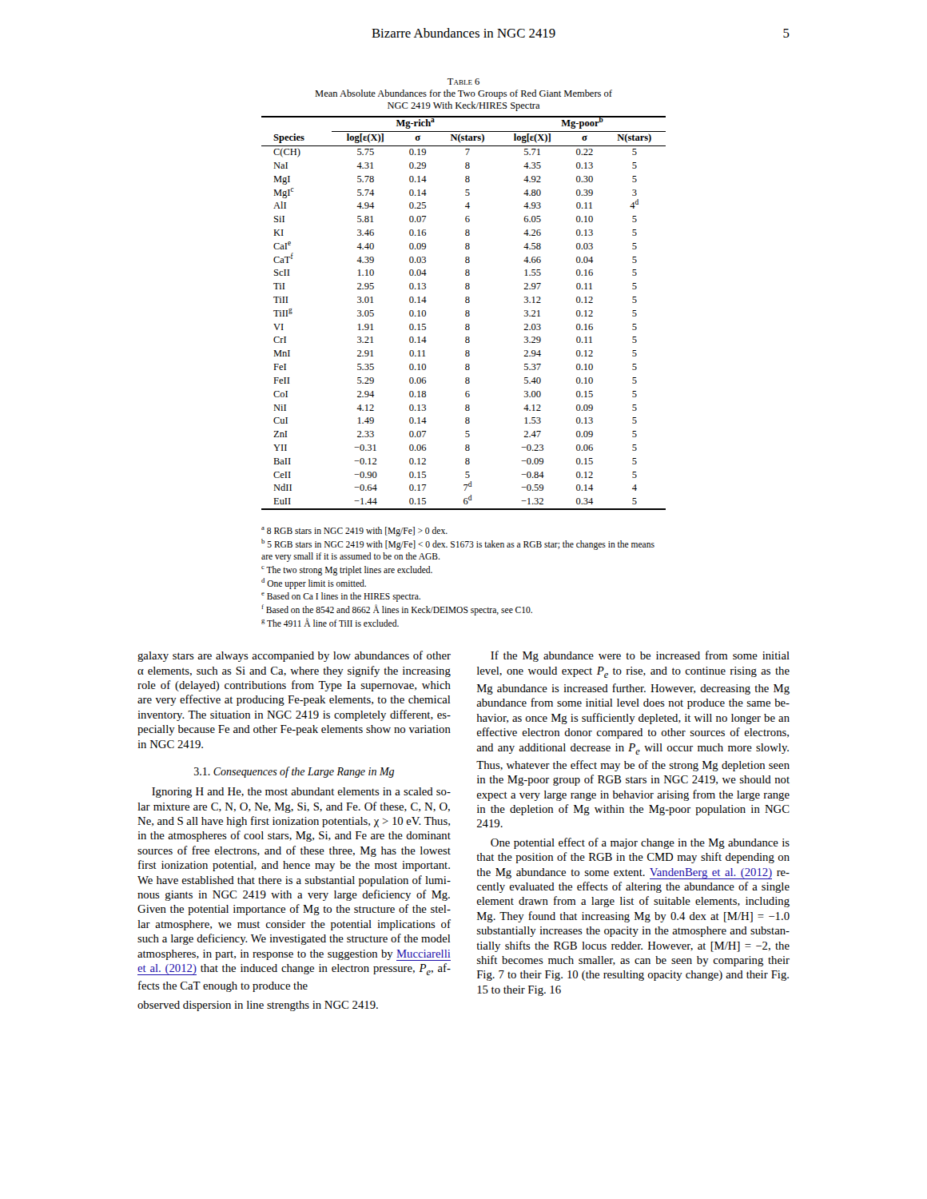Bizarre Abundances in NGC 2419
5
Table 6
Mean Absolute Abundances for the Two Groups of Red Giant Members of
NGC 2419 With Keck/HIRES Spectra
| | Mg-rich a | Mg-poor b |
| --- | --- | --- |
| Species | log[ε(X)] | σ | N(stars) | log[ε(X)] | σ | N(stars) |
| C(CH) | 5.75 | 0.19 | 7 | 5.71 | 0.22 | 5 |
| NaI | 4.31 | 0.29 | 8 | 4.35 | 0.13 | 5 |
| MgI | 5.78 | 0.14 | 8 | 4.92 | 0.30 | 5 |
| MgI c | 5.74 | 0.14 | 5 | 4.80 | 0.39 | 3 |
| AlI | 4.94 | 0.25 | 4 | 4.93 | 0.11 | 4 d |
| SiI | 5.81 | 0.07 | 6 | 6.05 | 0.10 | 5 |
| KI | 3.46 | 0.16 | 8 | 4.26 | 0.13 | 5 |
| CaI e | 4.40 | 0.09 | 8 | 4.58 | 0.03 | 5 |
| CaT f | 4.39 | 0.03 | 8 | 4.66 | 0.04 | 5 |
| ScII | 1.10 | 0.04 | 8 | 1.55 | 0.16 | 5 |
| TiI | 2.95 | 0.13 | 8 | 2.97 | 0.11 | 5 |
| TiII | 3.01 | 0.14 | 8 | 3.12 | 0.12 | 5 |
| TiII g | 3.05 | 0.10 | 8 | 3.21 | 0.12 | 5 |
| VI | 1.91 | 0.15 | 8 | 2.03 | 0.16 | 5 |
| CrI | 3.21 | 0.14 | 8 | 3.29 | 0.11 | 5 |
| MnI | 2.91 | 0.11 | 8 | 2.94 | 0.12 | 5 |
| FeI | 5.35 | 0.10 | 8 | 5.37 | 0.10 | 5 |
| FeII | 5.29 | 0.06 | 8 | 5.40 | 0.10 | 5 |
| CoI | 2.94 | 0.18 | 6 | 3.00 | 0.15 | 5 |
| NiI | 4.12 | 0.13 | 8 | 4.12 | 0.09 | 5 |
| CuI | 1.49 | 0.14 | 8 | 1.53 | 0.13 | 5 |
| ZnI | 2.33 | 0.07 | 5 | 2.47 | 0.09 | 5 |
| YII | −0.31 | 0.06 | 8 | −0.23 | 0.06 | 5 |
| BaII | −0.12 | 0.12 | 8 | −0.09 | 0.15 | 5 |
| CeII | −0.90 | 0.15 | 5 | −0.84 | 0.12 | 5 |
| NdII | −0.64 | 0.17 | 7 d | −0.59 | 0.14 | 4 |
| EuII | −1.44 | 0.15 | 6 d | −1.32 | 0.34 | 5 |
a 8 RGB stars in NGC 2419 with [Mg/Fe] > 0 dex.
b 5 RGB stars in NGC 2419 with [Mg/Fe] < 0 dex. S1673 is taken as a RGB star; the changes in the means are very small if it is assumed to be on the AGB.
c The two strong Mg triplet lines are excluded.
d One upper limit is omitted.
e Based on Ca I lines in the HIRES spectra.
f Based on the 8542 and 8662 Å lines in Keck/DEIMOS spectra, see C10.
g The 4911 Å line of TiII is excluded.
galaxy stars are always accompanied by low abundances of other α elements, such as Si and Ca, where they signify the increasing role of (delayed) contributions from Type Ia supernovae, which are very effective at producing Fe-peak elements, to the chemical inventory. The situation in NGC 2419 is completely different, especially because Fe and other Fe-peak elements show no variation in NGC 2419.
3.1. Consequences of the Large Range in Mg
Ignoring H and He, the most abundant elements in a scaled solar mixture are C, N, O, Ne, Mg, Si, S, and Fe. Of these, C, N, O, Ne, and S all have high first ionization potentials, χ > 10 eV. Thus, in the atmospheres of cool stars, Mg, Si, and Fe are the dominant sources of free electrons, and of these three, Mg has the lowest first ionization potential, and hence may be the most important. We have established that there is a substantial population of luminous giants in NGC 2419 with a very large deficiency of Mg. Given the potential importance of Mg to the structure of the stellar atmosphere, we must consider the potential implications of such a large deficiency. We investigated the structure of the model atmospheres, in part, in response to the suggestion by Mucciarelli et al. (2012) that the induced change in electron pressure, Pe, affects the CaT enough to produce the
observed dispersion in line strengths in NGC 2419.
If the Mg abundance were to be increased from some initial level, one would expect Pe to rise, and to continue rising as the Mg abundance is increased further. However, decreasing the Mg abundance from some initial level does not produce the same behavior, as once Mg is sufficiently depleted, it will no longer be an effective electron donor compared to other sources of electrons, and any additional decrease in Pe will occur much more slowly. Thus, whatever the effect may be of the strong Mg depletion seen in the Mg-poor group of RGB stars in NGC 2419, we should not expect a very large range in behavior arising from the large range in the depletion of Mg within the Mg-poor population in NGC 2419.
One potential effect of a major change in the Mg abundance is that the position of the RGB in the CMD may shift depending on the Mg abundance to some extent. VandenBerg et al. (2012) recently evaluated the effects of altering the abundance of a single element drawn from a large list of suitable elements, including Mg. They found that increasing Mg by 0.4 dex at [M/H] = −1.0 substantially increases the opacity in the atmosphere and substantially shifts the RGB locus redder. However, at [M/H] = −2, the shift becomes much smaller, as can be seen by comparing their Fig. 7 to their Fig. 10 (the resulting opacity change) and their Fig. 15 to their Fig. 16